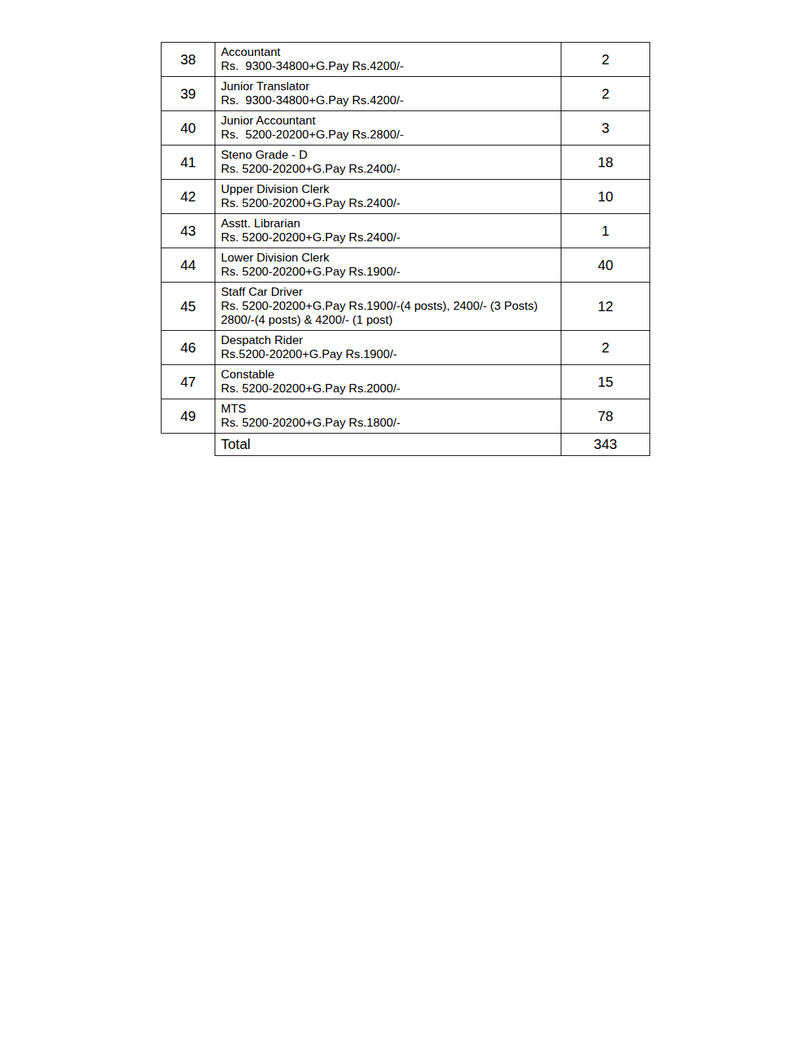| 38 | Accountant Rs. 9300-34800+G.Pay Rs.4200/- | 2 |
| 39 | Junior Translator Rs. 9300-34800+G.Pay Rs.4200/- | 2 |
| 40 | Junior Accountant Rs. 5200-20200+G.Pay Rs.2800/- | 3 |
| 41 | Steno Grade - D Rs. 5200-20200+G.Pay Rs.2400/- | 18 |
| 42 | Upper Division Clerk Rs. 5200-20200+G.Pay Rs.2400/- | 10 |
| 43 | Asstt. Librarian Rs. 5200-20200+G.Pay Rs.2400/- | 1 |
| 44 | Lower Division Clerk Rs. 5200-20200+G.Pay Rs.1900/- | 40 |
| 45 | Staff Car Driver Rs. 5200-20200+G.Pay Rs.1900/-(4 posts), 2400/- (3 Posts) 2800/-(4 posts) & 4200/- (1 post) | 12 |
| 46 | Despatch Rider Rs.5200-20200+G.Pay Rs.1900/- | 2 |
| 47 | Constable Rs. 5200-20200+G.Pay Rs.2000/- | 15 |
| 49 | MTS Rs. 5200-20200+G.Pay Rs.1800/- | 78 |
| | Total | 343 |